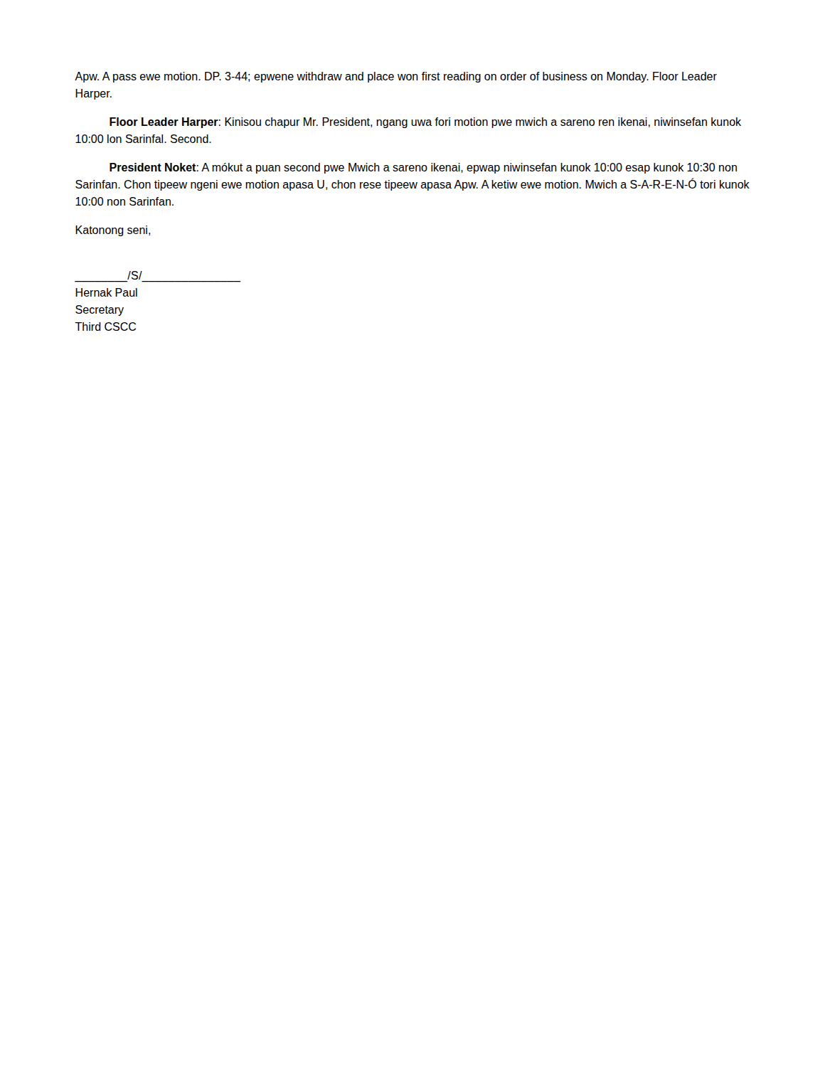Apw. A pass ewe motion. DP. 3-44; epwene withdraw and place won first reading on order of business on Monday. Floor Leader Harper.
Floor Leader Harper: Kinisou chapur Mr. President, ngang uwa fori motion pwe mwich a sareno ren ikenai, niwinsefan kunok 10:00 lon Sarinfal. Second.
President Noket: A mókut a puan second pwe Mwich a sareno ikenai, epwap niwinsefan kunok 10:00 esap kunok 10:30 non Sarinfan. Chon tipeew ngeni ewe motion apasa U, chon rese tipeew apasa Apw. A ketiw ewe motion. Mwich a S-A-R-E-N-Ó tori kunok 10:00 non Sarinfan.
Katonong seni,
________/S/_______________
Hernak Paul
Secretary
Third CSCC